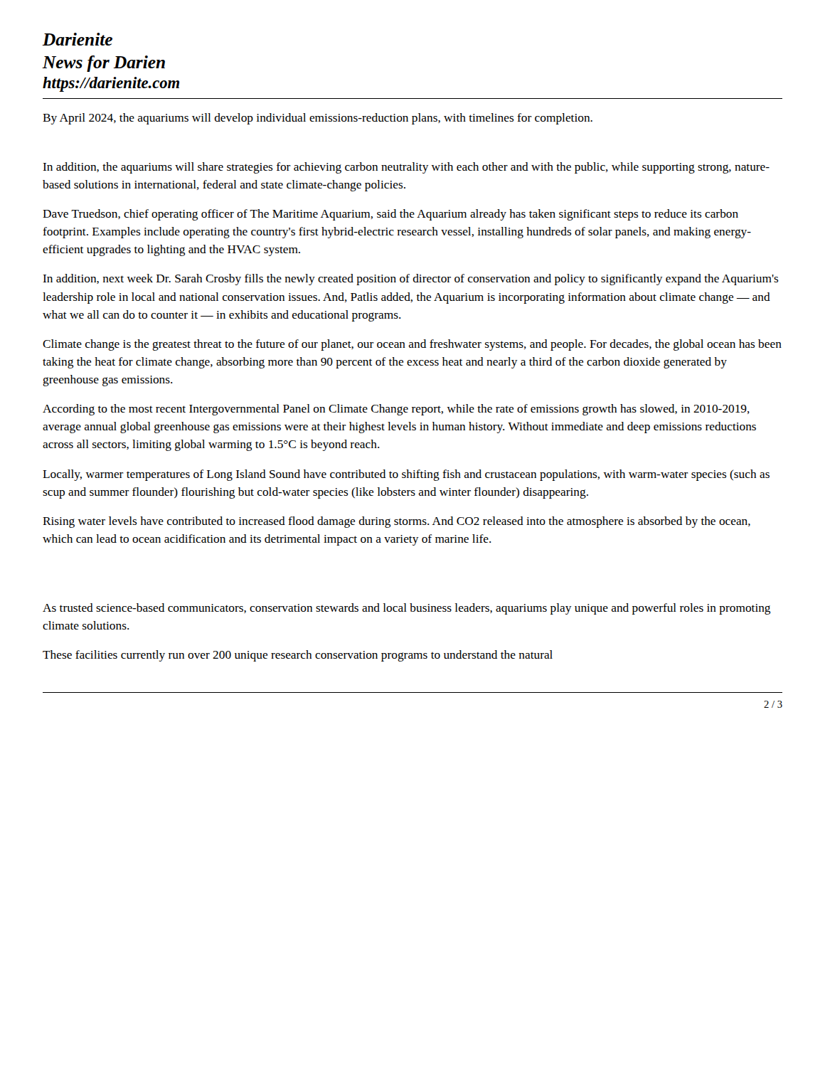Darienite
News for Darien
https://darienite.com
By April 2024, the aquariums will develop individual emissions-reduction plans, with timelines for completion.
In addition, the aquariums will share strategies for achieving carbon neutrality with each other and with the public, while supporting strong, nature-based solutions in international, federal and state climate-change policies.
Dave Truedson, chief operating officer of The Maritime Aquarium, said the Aquarium already has taken significant steps to reduce its carbon footprint. Examples include operating the country's first hybrid-electric research vessel, installing hundreds of solar panels, and making energy-efficient upgrades to lighting and the HVAC system.
In addition, next week Dr. Sarah Crosby fills the newly created position of director of conservation and policy to significantly expand the Aquarium's leadership role in local and national conservation issues. And, Patlis added, the Aquarium is incorporating information about climate change — and what we all can do to counter it — in exhibits and educational programs.
Climate change is the greatest threat to the future of our planet, our ocean and freshwater systems, and people. For decades, the global ocean has been taking the heat for climate change, absorbing more than 90 percent of the excess heat and nearly a third of the carbon dioxide generated by greenhouse gas emissions.
According to the most recent Intergovernmental Panel on Climate Change report, while the rate of emissions growth has slowed, in 2010-2019, average annual global greenhouse gas emissions were at their highest levels in human history. Without immediate and deep emissions reductions across all sectors, limiting global warming to 1.5°C is beyond reach.
Locally, warmer temperatures of Long Island Sound have contributed to shifting fish and crustacean populations, with warm-water species (such as scup and summer flounder) flourishing but cold-water species (like lobsters and winter flounder) disappearing.
Rising water levels have contributed to increased flood damage during storms. And CO2 released into the atmosphere is absorbed by the ocean, which can lead to ocean acidification and its detrimental impact on a variety of marine life.
As trusted science-based communicators, conservation stewards and local business leaders, aquariums play unique and powerful roles in promoting climate solutions.
These facilities currently run over 200 unique research conservation programs to understand the natural
2 / 3